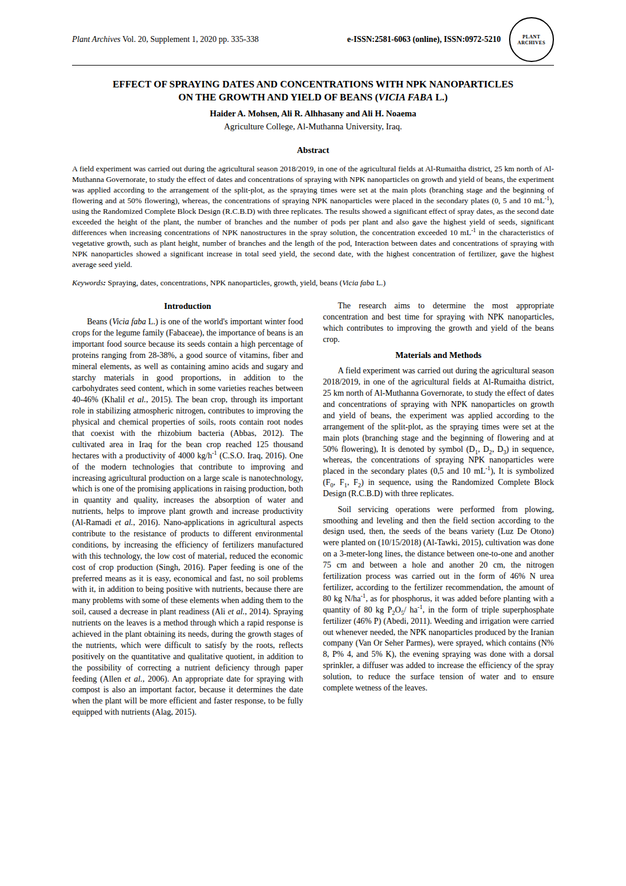Plant Archives Vol. 20, Supplement 1, 2020 pp. 335-338
e-ISSN:2581-6063 (online), ISSN:0972-5210
PLANT
ARCHIVES
Effect of Spraying Dates and Concentrations with NPK Nanoparticles
on the Growth and Yield of Beans (Vicia faba L.)
Haider A. Mohsen, Ali R. Alhhasany and Ali H. Noaema
Agriculture College, Al-Muthanna University, Iraq.
Abstract
A field experiment was carried out during the agricultural season 2018/2019, in one of the agricultural fields at Al-Rumaitha district, 25 km north of Al-Muthanna Governorate, to study the effect of dates and concentrations of spraying with NPK nanoparticles on growth and yield of beans, the experiment was applied according to the arrangement of the split-plot, as the spraying times were set at the main plots (branching stage and the beginning of flowering and at 50% flowering), whereas, the concentrations of spraying NPK nanoparticles were placed in the secondary plates (0, 5 and 10 mL-1), using the Randomized Complete Block Design (R.C.B.D) with three replicates. The results showed a significant effect of spray dates, as the second date exceeded the height of the plant, the number of branches and the number of pods per plant and also gave the highest yield of seeds, significant differences when increasing concentrations of NPK nanostructures in the spray solution, the concentration exceeded 10 mL-1 in the characteristics of vegetative growth, such as plant height, number of branches and the length of the pod, Interaction between dates and concentrations of spraying with NPK nanoparticles showed a significant increase in total seed yield, the second date, with the highest concentration of fertilizer, gave the highest average seed yield.
Keywords: Spraying, dates, concentrations, NPK nanoparticles, growth, yield, beans (Vicia faba L.)
Introduction
Beans (Vicia faba L.) is one of the world's important winter food crops for the legume family (Fabaceae), the importance of beans is an important food source because its seeds contain a high percentage of proteins ranging from 28-38%, a good source of vitamins, fiber and mineral elements, as well as containing amino acids and sugary and starchy materials in good proportions, in addition to the carbohydrates seed content, which in some varieties reaches between 40-46% (Khalil et al., 2015). The bean crop, through its important role in stabilizing atmospheric nitrogen, contributes to improving the physical and chemical properties of soils, roots contain root nodes that coexist with the rhizobium bacteria (Abbas, 2012). The cultivated area in Iraq for the bean crop reached 125 thousand hectares with a productivity of 4000 kg/h-1 (C.S.O. Iraq, 2016). One of the modern technologies that contribute to improving and increasing agricultural production on a large scale is nanotechnology, which is one of the promising applications in raising production, both in quantity and quality, increases the absorption of water and nutrients, helps to improve plant growth and increase productivity (Al-Ramadi et al., 2016). Nano-applications in agricultural aspects contribute to the resistance of products to different environmental conditions, by increasing the efficiency of fertilizers manufactured with this technology, the low cost of material, reduced the economic cost of crop production (Singh, 2016). Paper feeding is one of the preferred means as it is easy, economical and fast, no soil problems with it, in addition to being positive with nutrients, because there are many problems with some of these elements when adding them to the soil, caused a decrease in plant readiness (Ali et al., 2014). Spraying nutrients on the leaves is a method through which a rapid response is achieved in the plant obtaining its needs, during the growth stages of the nutrients, which were difficult to satisfy by the roots, reflects positively on the quantitative and qualitative quotient, in addition to the possibility of correcting a nutrient deficiency through paper feeding (Allen et al., 2006). An appropriate date for spraying with compost is also an important factor, because it determines the date when the plant will be more efficient and faster response, to be fully equipped with nutrients (Alag, 2015).
The research aims to determine the most appropriate concentration and best time for spraying with NPK nanoparticles, which contributes to improving the growth and yield of the beans crop.
Materials and Methods
A field experiment was carried out during the agricultural season 2018/2019, in one of the agricultural fields at Al-Rumaitha district, 25 km north of Al-Muthanna Governorate, to study the effect of dates and concentrations of spraying with NPK nanoparticles on growth and yield of beans, the experiment was applied according to the arrangement of the split-plot, as the spraying times were set at the main plots (branching stage and the beginning of flowering and at 50% flowering), It is denoted by symbol (D1, D2, D3) in sequence, whereas, the concentrations of spraying NPK nanoparticles were placed in the secondary plates (0,5 and 10 mL-1), It is symbolized (F0, F1, F2) in sequence, using the Randomized Complete Block Design (R.C.B.D) with three replicates.
Soil servicing operations were performed from plowing, smoothing and leveling and then the field section according to the design used, then, the seeds of the beans variety (Luz De Otono) were planted on (10/15/2018) (Al-Tawki, 2015), cultivation was done on a 3-meter-long lines, the distance between one-to-one and another 75 cm and between a hole and another 20 cm, the nitrogen fertilization process was carried out in the form of 46% N urea fertilizer, according to the fertilizer recommendation, the amount of 80 kg N/ha-1, as for phosphorus, it was added before planting with a quantity of 80 kg P2O5/ ha-1, in the form of triple superphosphate fertilizer (46% P) (Abedi, 2011). Weeding and irrigation were carried out whenever needed, the NPK nanoparticles produced by the Iranian company (Van Or Seher Parmes), were sprayed, which contains (N% 8, P% 4, and 5% K), the evening spraying was done with a dorsal sprinkler, a diffuser was added to increase the efficiency of the spray solution, to reduce the surface tension of water and to ensure complete wetness of the leaves.